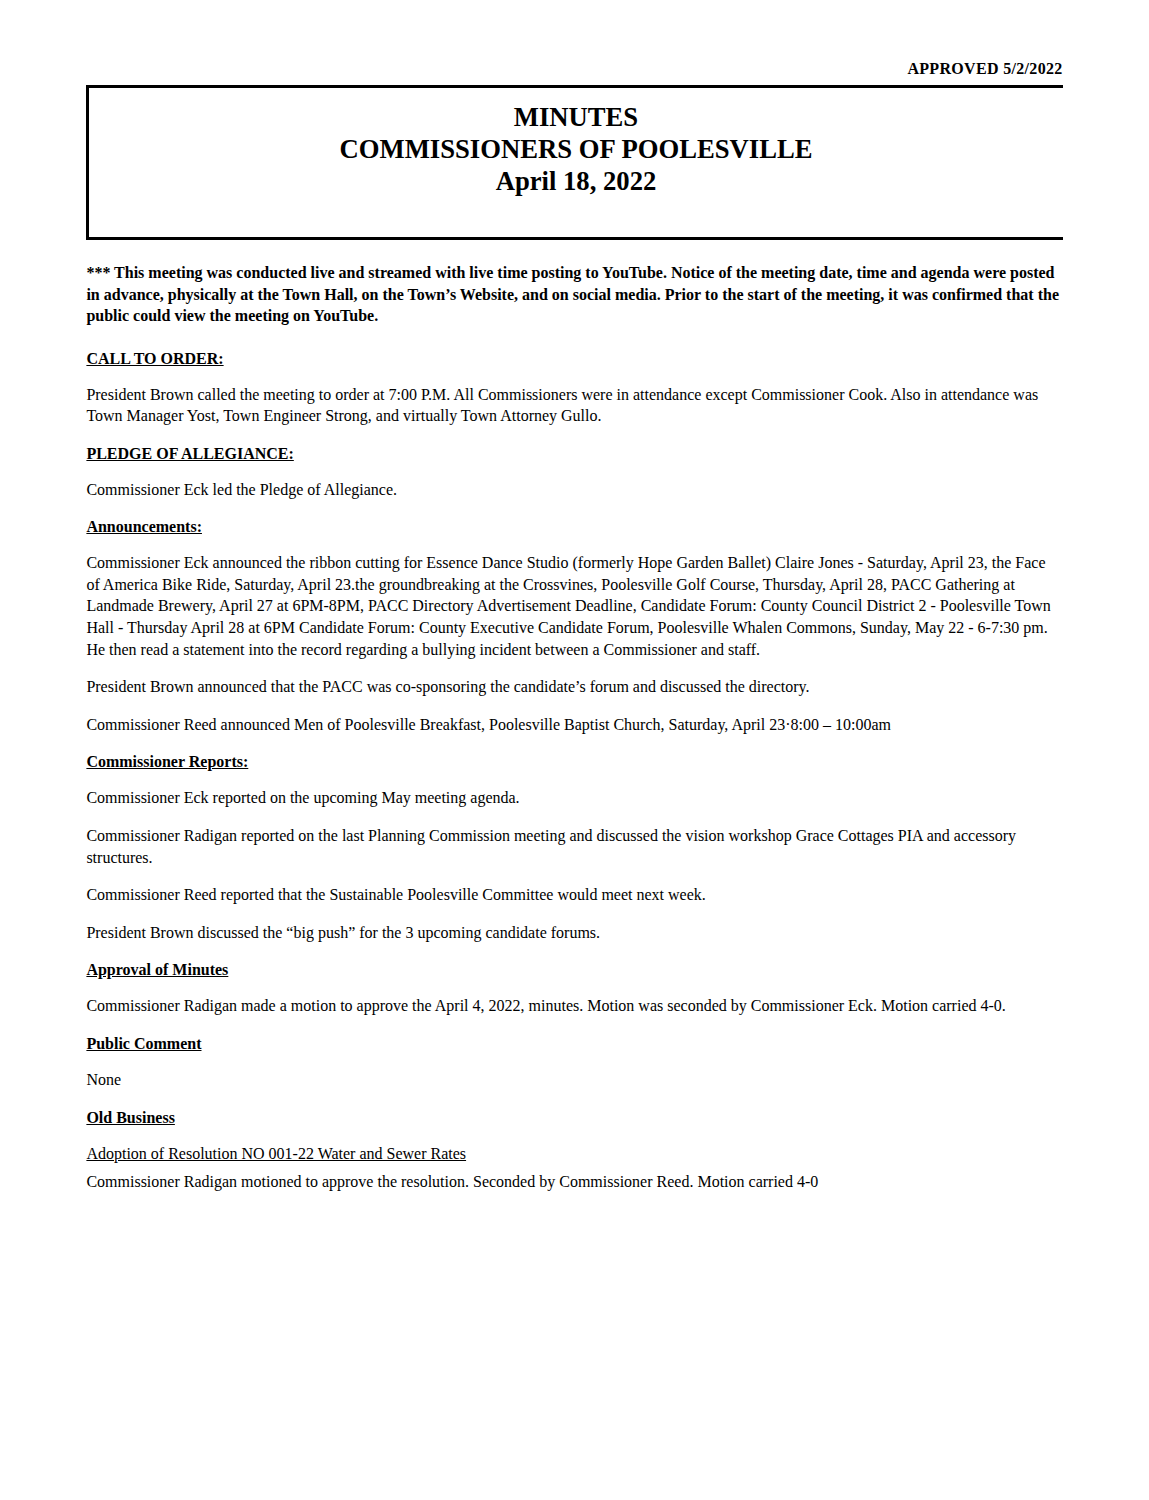APPROVED 5/2/2022
MINUTES COMMISSIONERS OF POOLESVILLE April 18, 2022
*** This meeting was conducted live and streamed with live time posting to YouTube. Notice of the meeting date, time and agenda were posted in advance, physically at the Town Hall, on the Town’s Website, and on social media. Prior to the start of the meeting, it was confirmed that the public could view the meeting on YouTube.
CALL TO ORDER:
President Brown called the meeting to order at 7:00 P.M. All Commissioners were in attendance except Commissioner Cook. Also in attendance was Town Manager Yost, Town Engineer Strong, and virtually Town Attorney Gullo.
PLEDGE OF ALLEGIANCE:
Commissioner Eck led the Pledge of Allegiance.
Announcements:
Commissioner Eck announced the ribbon cutting for Essence Dance Studio (formerly Hope Garden Ballet) Claire Jones - Saturday, April 23, the Face of America Bike Ride, Saturday, April 23.the groundbreaking at the Crossvines, Poolesville Golf Course, Thursday, April 28, PACC Gathering at Landmade Brewery, April 27 at 6PM-8PM, PACC Directory Advertisement Deadline, Candidate Forum: County Council District 2 - Poolesville Town Hall - Thursday April 28 at 6PM Candidate Forum: County Executive Candidate Forum, Poolesville Whalen Commons, Sunday, May 22 - 6-7:30 pm. He then read a statement into the record regarding a bullying incident between a Commissioner and staff.
President Brown announced that the PACC was co-sponsoring the candidate’s forum and discussed the directory.
Commissioner Reed announced Men of Poolesville Breakfast, Poolesville Baptist Church, Saturday, April 23·8:00 – 10:00am
Commissioner Reports:
Commissioner Eck reported on the upcoming May meeting agenda.
Commissioner Radigan reported on the last Planning Commission meeting and discussed the vision workshop Grace Cottages PIA and accessory structures.
Commissioner Reed reported that the Sustainable Poolesville Committee would meet next week.
President Brown discussed the “big push” for the 3 upcoming candidate forums.
Approval of Minutes
Commissioner Radigan made a motion to approve the April 4, 2022, minutes. Motion was seconded by Commissioner Eck. Motion carried 4-0.
Public Comment
None
Old Business
Adoption of Resolution NO 001-22 Water and Sewer Rates
Commissioner Radigan motioned to approve the resolution. Seconded by Commissioner Reed. Motion carried 4-0